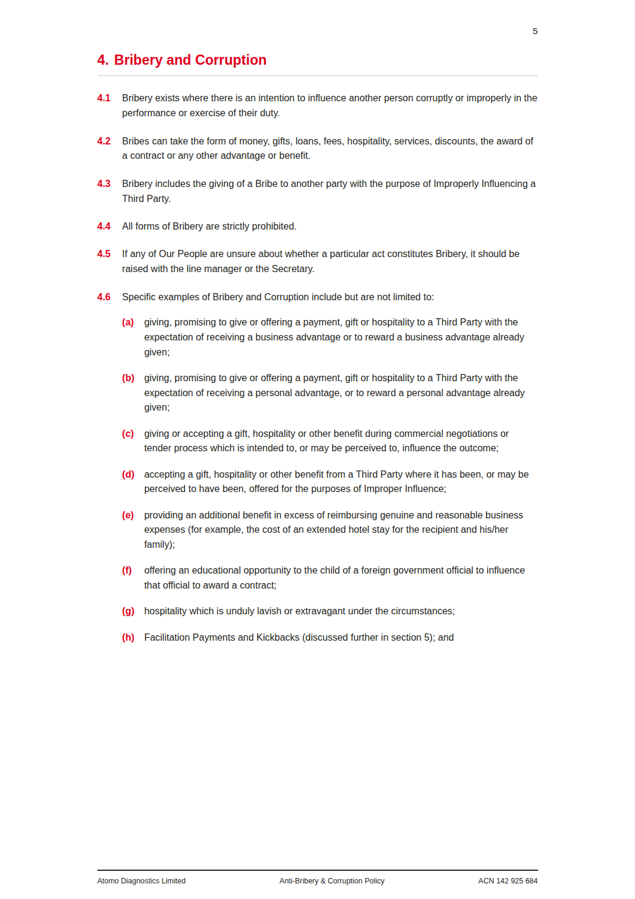5
4. Bribery and Corruption
4.1
Bribery exists where there is an intention to influence another person corruptly or improperly in the performance or exercise of their duty.
4.2
Bribes can take the form of money, gifts, loans, fees, hospitality, services, discounts, the award of a contract or any other advantage or benefit.
4.3
Bribery includes the giving of a Bribe to another party with the purpose of Improperly Influencing a Third Party.
4.4
All forms of Bribery are strictly prohibited.
4.5
If any of Our People are unsure about whether a particular act constitutes Bribery, it should be raised with the line manager or the Secretary.
4.6
Specific examples of Bribery and Corruption include but are not limited to:
(a)
giving, promising to give or offering a payment, gift or hospitality to a Third Party with the expectation of receiving a business advantage or to reward a business advantage already given;
(b)
giving, promising to give or offering a payment, gift or hospitality to a Third Party with the expectation of receiving a personal advantage, or to reward a personal advantage already given;
(c)
giving or accepting a gift, hospitality or other benefit during commercial negotiations or tender process which is intended to, or may be perceived to, influence the outcome;
(d)
accepting a gift, hospitality or other benefit from a Third Party where it has been, or may be perceived to have been, offered for the purposes of Improper Influence;
(e)
providing an additional benefit in excess of reimbursing genuine and reasonable business expenses (for example, the cost of an extended hotel stay for the recipient and his/her family);
(f)
offering an educational opportunity to the child of a foreign government official to influence that official to award a contract;
(g)
hospitality which is unduly lavish or extravagant under the circumstances;
(h)
Facilitation Payments and Kickbacks (discussed further in section 5); and
Atomo Diagnostics Limited Anti-Bribery & Corruption Policy ACN 142 925 684